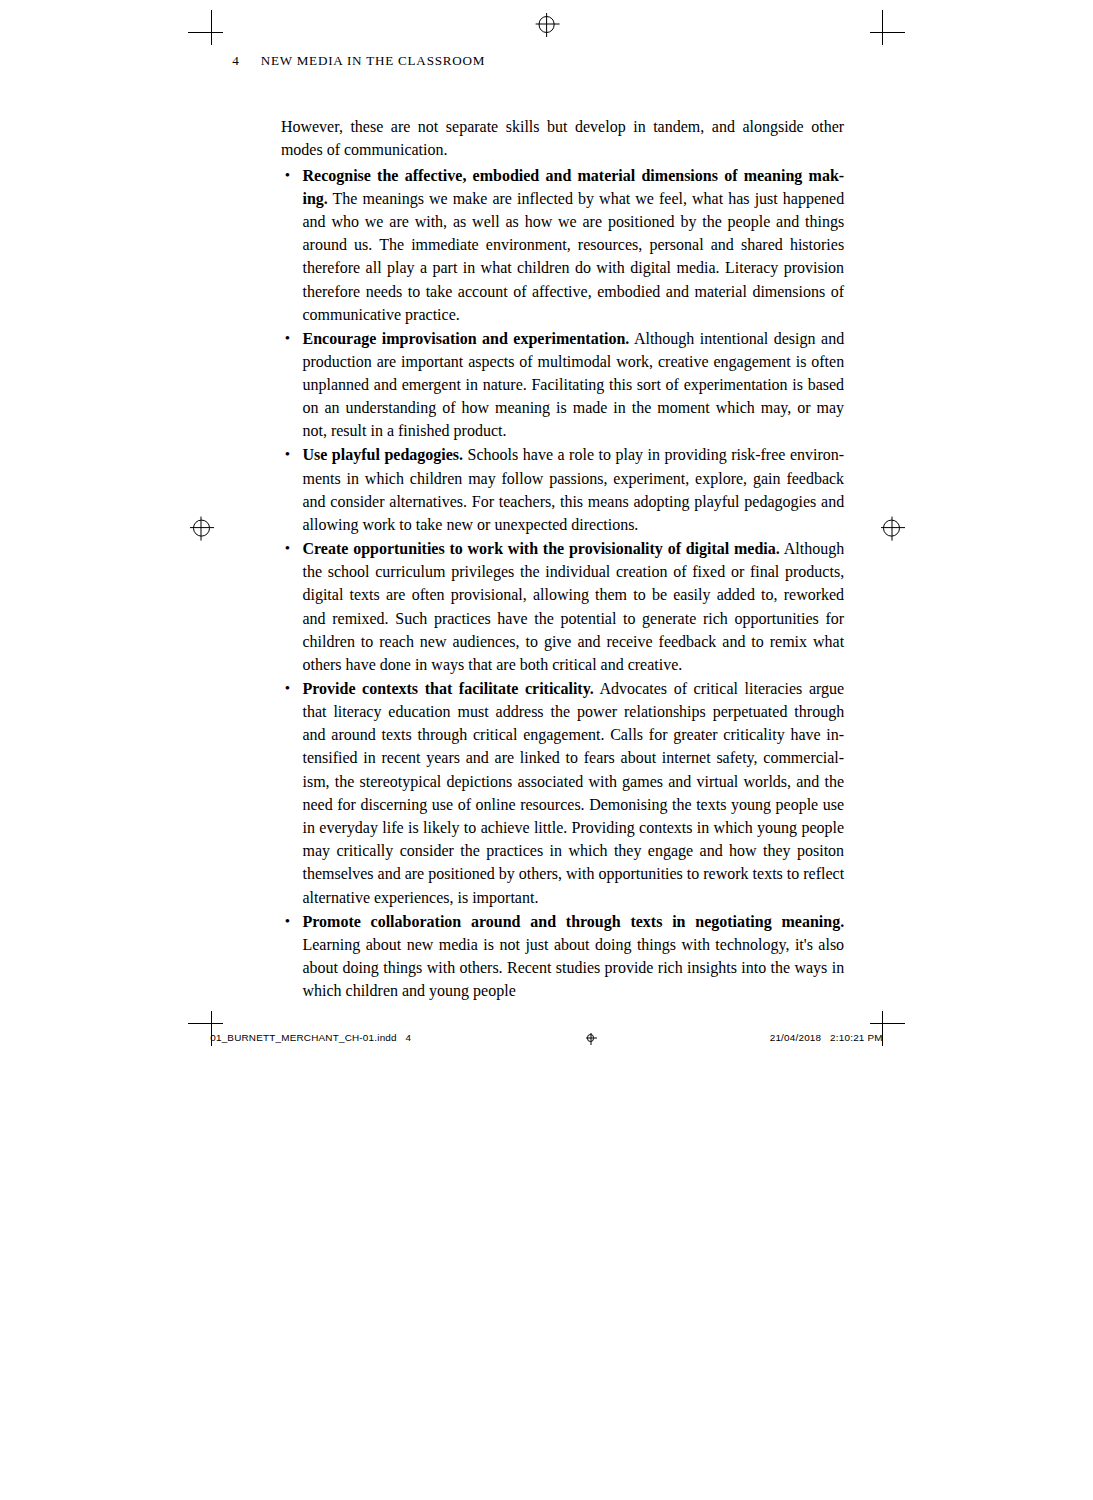4 NEW MEDIA IN THE CLASSROOM
However, these are not separate skills but develop in tandem, and alongside other modes of communication.
Recognise the affective, embodied and material dimensions of meaning making. The meanings we make are inflected by what we feel, what has just happened and who we are with, as well as how we are positioned by the people and things around us. The immediate environment, resources, personal and shared histories therefore all play a part in what children do with digital media. Literacy provision therefore needs to take account of affective, embodied and material dimensions of communicative practice.
Encourage improvisation and experimentation. Although intentional design and production are important aspects of multimodal work, creative engagement is often unplanned and emergent in nature. Facilitating this sort of experimentation is based on an understanding of how meaning is made in the moment which may, or may not, result in a finished product.
Use playful pedagogies. Schools have a role to play in providing risk-free environments in which children may follow passions, experiment, explore, gain feedback and consider alternatives. For teachers, this means adopting playful pedagogies and allowing work to take new or unexpected directions.
Create opportunities to work with the provisionality of digital media. Although the school curriculum privileges the individual creation of fixed or final products, digital texts are often provisional, allowing them to be easily added to, reworked and remixed. Such practices have the potential to generate rich opportunities for children to reach new audiences, to give and receive feedback and to remix what others have done in ways that are both critical and creative.
Provide contexts that facilitate criticality. Advocates of critical literacies argue that literacy education must address the power relationships perpetuated through and around texts through critical engagement. Calls for greater criticality have intensified in recent years and are linked to fears about internet safety, commercialism, the stereotypical depictions associated with games and virtual worlds, and the need for discerning use of online resources. Demonising the texts young people use in everyday life is likely to achieve little. Providing contexts in which young people may critically consider the practices in which they engage and how they positon themselves and are positioned by others, with opportunities to rework texts to reflect alternative experiences, is important.
Promote collaboration around and through texts in negotiating meaning. Learning about new media is not just about doing things with technology, it's also about doing things with others. Recent studies provide rich insights into the ways in which children and young people
01_BURNETT_MERCHANT_CH-01.indd 4 21/04/2018 2:10:21 PM